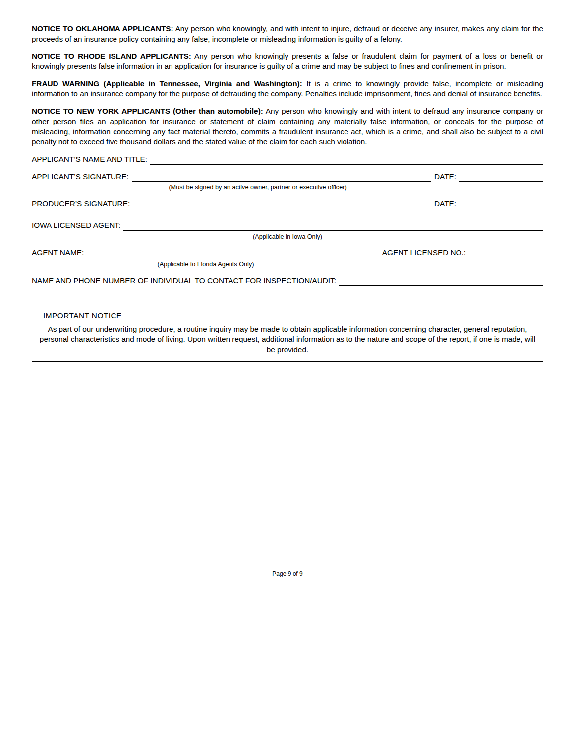NOTICE TO OKLAHOMA APPLICANTS: Any person who knowingly, and with intent to injure, defraud or deceive any insurer, makes any claim for the proceeds of an insurance policy containing any false, incomplete or misleading information is guilty of a felony.
NOTICE TO RHODE ISLAND APPLICANTS: Any person who knowingly presents a false or fraudulent claim for payment of a loss or benefit or knowingly presents false information in an application for insurance is guilty of a crime and may be subject to fines and confinement in prison.
FRAUD WARNING (Applicable in Tennessee, Virginia and Washington): It is a crime to knowingly provide false, incomplete or misleading information to an insurance company for the purpose of defrauding the company. Penalties include imprisonment, fines and denial of insurance benefits.
NOTICE TO NEW YORK APPLICANTS (Other than automobile): Any person who knowingly and with intent to defraud any insurance company or other person files an application for insurance or statement of claim containing any materially false information, or conceals for the purpose of misleading, information concerning any fact material thereto, commits a fraudulent insurance act, which is a crime, and shall also be subject to a civil penalty not to exceed five thousand dollars and the stated value of the claim for each such violation.
APPLICANT’S NAME AND TITLE:
APPLICANT’S SIGNATURE:
DATE:
(Must be signed by an active owner, partner or executive officer)
PRODUCER’S SIGNATURE:
DATE:
IOWA LICENSED AGENT:
(Applicable in Iowa Only)
AGENT NAME:
AGENT LICENSED NO.:
(Applicable to Florida Agents Only)
NAME AND PHONE NUMBER OF INDIVIDUAL TO CONTACT FOR INSPECTION/AUDIT:
IMPORTANT NOTICE
As part of our underwriting procedure, a routine inquiry may be made to obtain applicable information concerning character, general reputation, personal characteristics and mode of living. Upon written request, additional information as to the nature and scope of the report, if one is made, will be provided.
Page 9 of 9